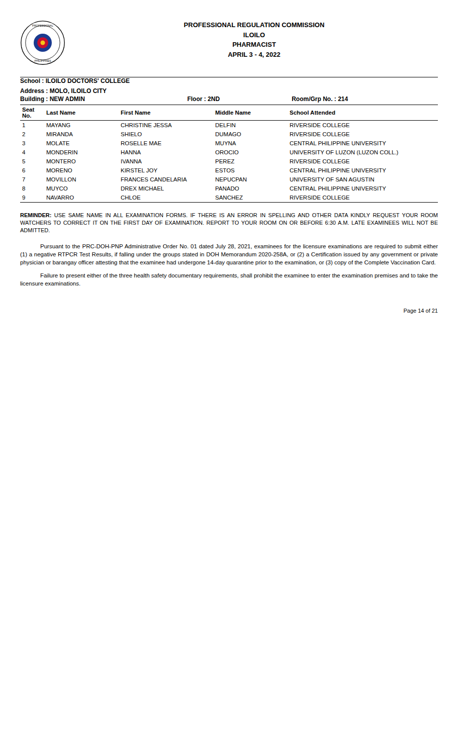PROFESSIONAL PHILIPPINES
PROFESSIONAL REGULATION COMMISSION
ILOILO
PHARMACIST
APRIL 3 - 4, 2022
School : ILOILO DOCTORS' COLLEGE
Address : MOLO, ILOILO CITY
Building : NEW ADMIN
Floor : 2ND
Room/Grp No. : 214
| Seat No. | Last Name | First Name | Middle Name | School Attended |
| --- | --- | --- | --- | --- |
| 1 | MAYANG | CHRISTINE JESSA | DELFIN | RIVERSIDE COLLEGE |
| 2 | MIRANDA | SHIELO | DUMAGO | RIVERSIDE COLLEGE |
| 3 | MOLATE | ROSELLE MAE | MUYNA | CENTRAL PHILIPPINE UNIVERSITY |
| 4 | MONDERIN | HANNA | OROCIO | UNIVERSITY OF LUZON (LUZON COLL.) |
| 5 | MONTERO | IVANNA | PEREZ | RIVERSIDE COLLEGE |
| 6 | MORENO | KIRSTEL JOY | ESTOS | CENTRAL PHILIPPINE UNIVERSITY |
| 7 | MOVILLON | FRANCES CANDELARIA | NEPUCPAN | UNIVERSITY OF SAN AGUSTIN |
| 8 | MUYCO | DREX MICHAEL | PANADO | CENTRAL PHILIPPINE UNIVERSITY |
| 9 | NAVARRO | CHLOE | SANCHEZ | RIVERSIDE COLLEGE |
REMINDER: USE SAME NAME IN ALL EXAMINATION FORMS. IF THERE IS AN ERROR IN SPELLING AND OTHER DATA KINDLY REQUEST YOUR ROOM WATCHERS TO CORRECT IT ON THE FIRST DAY OF EXAMINATION. REPORT TO YOUR ROOM ON OR BEFORE 6:30 A.M. LATE EXAMINEES WILL NOT BE ADMITTED.
Pursuant to the PRC-DOH-PNP Administrative Order No. 01 dated July 28, 2021, examinees for the licensure examinations are required to submit either (1) a negative RTPCR Test Results, if falling under the groups stated in DOH Memorandum 2020-258A, or (2) a Certification issued by any government or private physician or barangay officer attesting that the examinee had undergone 14-day quarantine prior to the examination, or (3) copy of the Complete Vaccination Card.
Failure to present either of the three health safety documentary requirements, shall prohibit the examinee to enter the examination premises and to take the licensure examinations.
Page 14 of 21